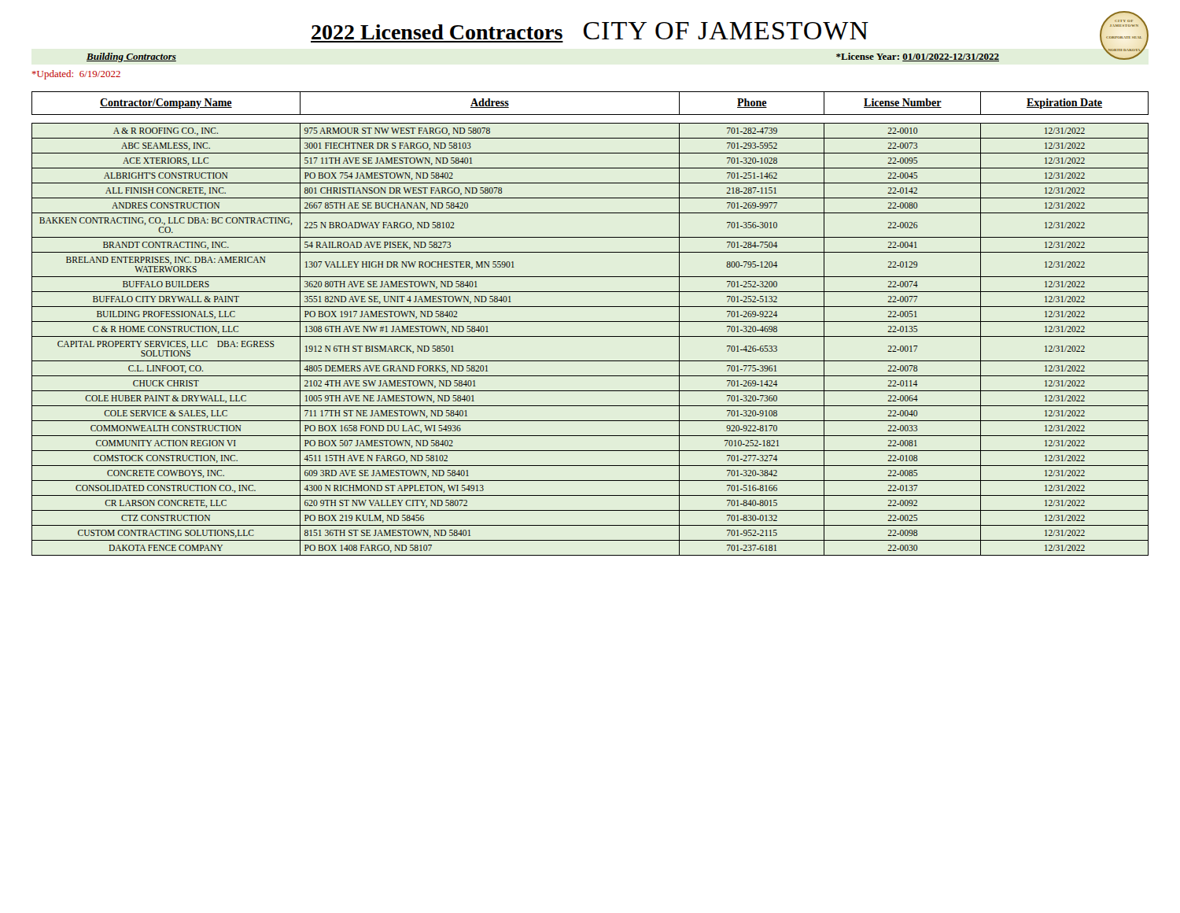2022 Licensed Contractors CITY OF JAMESTOWN
CITY OF JAMESTOWN CORPORATE SEAL NORTH DAKOTA
Building Contractors *License Year: 01/01/2022-12/31/2022
*Updated: 6/19/2022
| Contractor/Company Name | Address | Phone | License Number | Expiration Date |
| --- | --- | --- | --- | --- |
| A & R ROOFING CO., INC. | 975 ARMOUR ST NW WEST FARGO, ND 58078 | 701-282-4739 | 22-0010 | 12/31/2022 |
| ABC SEAMLESS, INC. | 3001 FIECHTNER DR S FARGO, ND 58103 | 701-293-5952 | 22-0073 | 12/31/2022 |
| ACE XTERIORS, LLC | 517 11TH AVE SE JAMESTOWN, ND 58401 | 701-320-1028 | 22-0095 | 12/31/2022 |
| ALBRIGHT'S CONSTRUCTION | PO BOX 754 JAMESTOWN, ND 58402 | 701-251-1462 | 22-0045 | 12/31/2022 |
| ALL FINISH CONCRETE, INC. | 801 CHRISTIANSON DR WEST FARGO, ND 58078 | 218-287-1151 | 22-0142 | 12/31/2022 |
| ANDRES CONSTRUCTION | 2667 85TH AE SE BUCHANAN, ND 58420 | 701-269-9977 | 22-0080 | 12/31/2022 |
| BAKKEN CONTRACTING, CO., LLC DBA: BC CONTRACTING, CO. | 225 N BROADWAY FARGO, ND 58102 | 701-356-3010 | 22-0026 | 12/31/2022 |
| BRANDT CONTRACTING, INC. | 54 RAILROAD AVE PISEK, ND 58273 | 701-284-7504 | 22-0041 | 12/31/2022 |
| BRELAND ENTERPRISES, INC. DBA: AMERICAN WATERWORKS | 1307 VALLEY HIGH DR NW ROCHESTER, MN 55901 | 800-795-1204 | 22-0129 | 12/31/2022 |
| BUFFALO BUILDERS | 3620 80TH AVE SE JAMESTOWN, ND 58401 | 701-252-3200 | 22-0074 | 12/31/2022 |
| BUFFALO CITY DRYWALL & PAINT | 3551 82ND AVE SE, UNIT 4 JAMESTOWN, ND 58401 | 701-252-5132 | 22-0077 | 12/31/2022 |
| BUILDING PROFESSIONALS, LLC | PO BOX 1917 JAMESTOWN, ND 58402 | 701-269-9224 | 22-0051 | 12/31/2022 |
| C & R HOME CONSTRUCTION, LLC | 1308 6TH AVE NW #1 JAMESTOWN, ND 58401 | 701-320-4698 | 22-0135 | 12/31/2022 |
| CAPITAL PROPERTY SERVICES, LLC DBA: EGRESS SOLUTIONS | 1912 N 6TH ST BISMARCK, ND 58501 | 701-426-6533 | 22-0017 | 12/31/2022 |
| C.L. LINFOOT, CO. | 4805 DEMERS AVE GRAND FORKS, ND 58201 | 701-775-3961 | 22-0078 | 12/31/2022 |
| CHUCK CHRIST | 2102 4TH AVE SW JAMESTOWN, ND 58401 | 701-269-1424 | 22-0114 | 12/31/2022 |
| COLE HUBER PAINT & DRYWALL, LLC | 1005 9TH AVE NE JAMESTOWN, ND 58401 | 701-320-7360 | 22-0064 | 12/31/2022 |
| COLE SERVICE & SALES, LLC | 711 17TH ST NE JAMESTOWN, ND 58401 | 701-320-9108 | 22-0040 | 12/31/2022 |
| COMMONWEALTH CONSTRUCTION | PO BOX 1658 FOND DU LAC, WI 54936 | 920-922-8170 | 22-0033 | 12/31/2022 |
| COMMUNITY ACTION REGION VI | PO BOX 507 JAMESTOWN, ND 58402 | 7010-252-1821 | 22-0081 | 12/31/2022 |
| COMSTOCK CONSTRUCTION, INC. | 4511 15TH AVE N FARGO, ND 58102 | 701-277-3274 | 22-0108 | 12/31/2022 |
| CONCRETE COWBOYS, INC. | 609 3RD AVE SE JAMESTOWN, ND 58401 | 701-320-3842 | 22-0085 | 12/31/2022 |
| CONSOLIDATED CONSTRUCTION CO., INC. | 4300 N RICHMOND ST APPLETON, WI 54913 | 701-516-8166 | 22-0137 | 12/31/2022 |
| CR LARSON CONCRETE, LLC | 620 9TH ST NW VALLEY CITY, ND 58072 | 701-840-8015 | 22-0092 | 12/31/2022 |
| CTZ CONSTRUCTION | PO BOX 219 KULM, ND 58456 | 701-830-0132 | 22-0025 | 12/31/2022 |
| CUSTOM CONTRACTING SOLUTIONS,LLC | 8151 36TH ST SE JAMESTOWN, ND 58401 | 701-952-2115 | 22-0098 | 12/31/2022 |
| DAKOTA FENCE COMPANY | PO BOX 1408 FARGO, ND 58107 | 701-237-6181 | 22-0030 | 12/31/2022 |